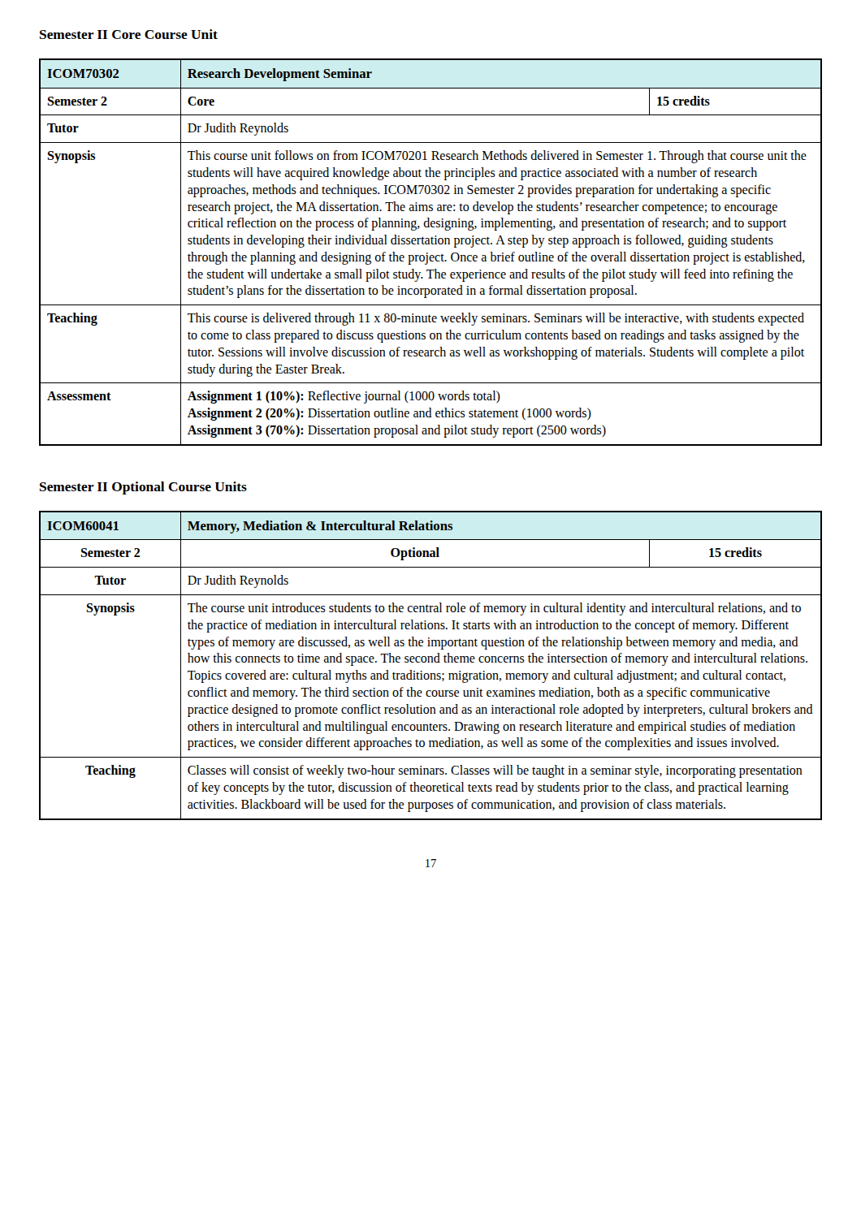Semester II Core Course Unit
| ICOM70302 | Research Development Seminar |
| Semester 2 | Core | 15 credits |
| Tutor | Dr Judith Reynolds |
| Synopsis | This course unit follows on from ICOM70201 Research Methods delivered in Semester 1. Through that course unit the students will have acquired knowledge about the principles and practice associated with a number of research approaches, methods and techniques. ICOM70302 in Semester 2 provides preparation for undertaking a specific research project, the MA dissertation. The aims are: to develop the students’ researcher competence; to encourage critical reflection on the process of planning, designing, implementing, and presentation of research; and to support students in developing their individual dissertation project. A step by step approach is followed, guiding students through the planning and designing of the project. Once a brief outline of the overall dissertation project is established, the student will undertake a small pilot study. The experience and results of the pilot study will feed into refining the student’s plans for the dissertation to be incorporated in a formal dissertation proposal. |
| Teaching | This course is delivered through 11 x 80-minute weekly seminars. Seminars will be interactive, with students expected to come to class prepared to discuss questions on the curriculum contents based on readings and tasks assigned by the tutor. Sessions will involve discussion of research as well as workshopping of materials. Students will complete a pilot study during the Easter Break. |
| Assessment | Assignment 1 (10%): Reflective journal (1000 words total) Assignment 2 (20%): Dissertation outline and ethics statement (1000 words) Assignment 3 (70%): Dissertation proposal and pilot study report (2500 words) |
Semester II Optional Course Units
| ICOM60041 | Memory, Mediation & Intercultural Relations |
| Semester 2 | Optional | 15 credits |
| Tutor | Dr Judith Reynolds |
| Synopsis | The course unit introduces students to the central role of memory in cultural identity and intercultural relations, and to the practice of mediation in intercultural relations. It starts with an introduction to the concept of memory. Different types of memory are discussed, as well as the important question of the relationship between memory and media, and how this connects to time and space. The second theme concerns the intersection of memory and intercultural relations. Topics covered are: cultural myths and traditions; migration, memory and cultural adjustment; and cultural contact, conflict and memory. The third section of the course unit examines mediation, both as a specific communicative practice designed to promote conflict resolution and as an interactional role adopted by interpreters, cultural brokers and others in intercultural and multilingual encounters. Drawing on research literature and empirical studies of mediation practices, we consider different approaches to mediation, as well as some of the complexities and issues involved. |
| Teaching | Classes will consist of weekly two-hour seminars. Classes will be taught in a seminar style, incorporating presentation of key concepts by the tutor, discussion of theoretical texts read by students prior to the class, and practical learning activities. Blackboard will be used for the purposes of communication, and provision of class materials. |
17